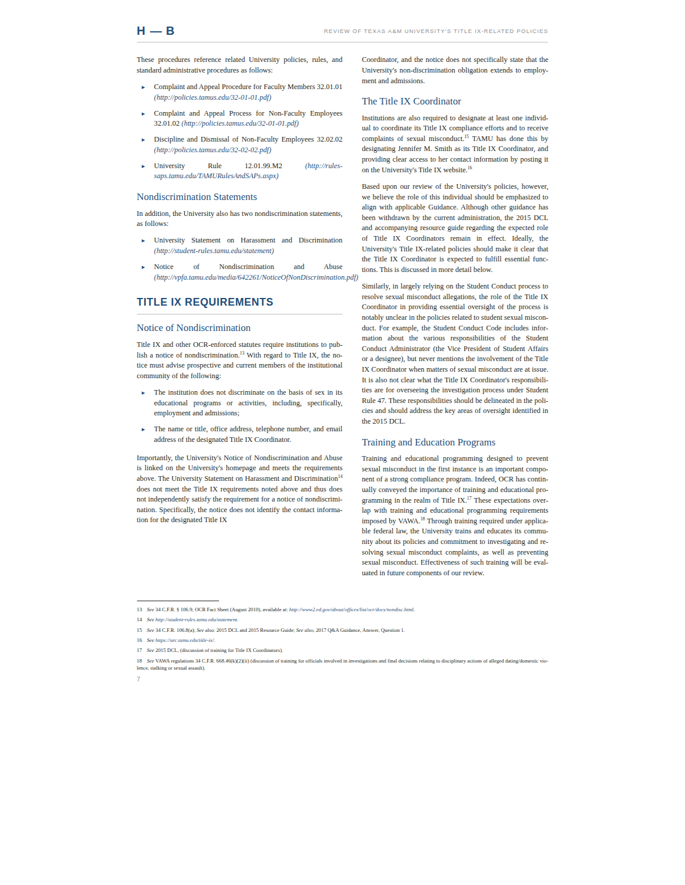H — B
Review of Texas A&M University's Title IX-Related Policies
These procedures reference related University policies, rules, and standard administrative procedures as follows:
Complaint and Appeal Procedure for Faculty Members 32.01.01 (http://policies.tamus.edu/32-01-01.pdf)
Complaint and Appeal Process for Non-Faculty Employees 32.01.02 (http://policies.tamus.edu/32-01-01.pdf)
Discipline and Dismissal of Non-Faculty Employees 32.02.02 (http://policies.tamus.edu/32-02-02.pdf)
University Rule 12.01.99.M2 (http://rules-saps.tamu.edu/TAMURulesAndSAPs.aspx)
Nondiscrimination Statements
In addition, the University also has two nondiscrimination statements, as follows:
University Statement on Harassment and Discrimination (http://student-rules.tamu.edu/statement)
Notice of Nondiscrimination and Abuse (http://vpfa.tamu.edu/media/642261/NoticeOfNonDiscrimination.pdf)
Title IX Requirements
Notice of Nondiscrimination
Title IX and other OCR-enforced statutes require institutions to publish a notice of nondiscrimination.13 With regard to Title IX, the notice must advise prospective and current members of the institutional community of the following:
The institution does not discriminate on the basis of sex in its educational programs or activities, including, specifically, employment and admissions;
The name or title, office address, telephone number, and email address of the designated Title IX Coordinator.
Importantly, the University's Notice of Nondiscrimination and Abuse is linked on the University's homepage and meets the requirements above. The University Statement on Harassment and Discrimination14 does not meet the Title IX requirements noted above and thus does not independently satisfy the requirement for a notice of nondiscrimination. Specifically, the notice does not identify the contact information for the designated Title IX
Coordinator, and the notice does not specifically state that the University's non-discrimination obligation extends to employment and admissions.
The Title IX Coordinator
Institutions are also required to designate at least one individual to coordinate its Title IX compliance efforts and to receive complaints of sexual misconduct.15 TAMU has done this by designating Jennifer M. Smith as its Title IX Coordinator, and providing clear access to her contact information by posting it on the University's Title IX website.16
Based upon our review of the University's policies, however, we believe the role of this individual should be emphasized to align with applicable Guidance. Although other guidance has been withdrawn by the current administration, the 2015 DCL and accompanying resource guide regarding the expected role of Title IX Coordinators remain in effect. Ideally, the University's Title IX-related policies should make it clear that the Title IX Coordinator is expected to fulfill essential functions. This is discussed in more detail below.
Similarly, in largely relying on the Student Conduct process to resolve sexual misconduct allegations, the role of the Title IX Coordinator in providing essential oversight of the process is notably unclear in the policies related to student sexual misconduct. For example, the Student Conduct Code includes information about the various responsibilities of the Student Conduct Administrator (the Vice President of Student Affairs or a designee), but never mentions the involvement of the Title IX Coordinator when matters of sexual misconduct are at issue. It is also not clear what the Title IX Coordinator's responsibilities are for overseeing the investigation process under Student Rule 47. These responsibilities should be delineated in the policies and should address the key areas of oversight identified in the 2015 DCL.
Training and Education Programs
Training and educational programming designed to prevent sexual misconduct in the first instance is an important component of a strong compliance program. Indeed, OCR has continually conveyed the importance of training and educational programming in the realm of Title IX.17 These expectations overlap with training and educational programming requirements imposed by VAWA.18 Through training required under applicable federal law, the University trains and educates its community about its policies and commitment to investigating and resolving sexual misconduct complaints, as well as preventing sexual misconduct. Effectiveness of such training will be evaluated in future components of our review.
13 See 34 C.F.R. § 106.9; OCR Fact Sheet (August 2010), available at: http://www2.ed.gov/about/offices/list/ocr/docs/nondisc.html.
14 See http://student-rules.tamu.edu/statement.
15 See 34 C.F.R. 106.8(a); See also: 2015 DCL and 2015 Resource Guide; See also, 2017 Q&A Guidance, Answer, Question 1.
16 See https://urc.tamu.edu/title-ix/.
17 See 2015 DCL, (discussion of training for Title IX Coordinators).
18 See VAWA regulations 34 C.F.R. 668.46(k)(2)(ii) (discussion of training for officials involved in investigations and final decisions relating to disciplinary actions of alleged dating/domestic violence, stalking or sexual assault).
7